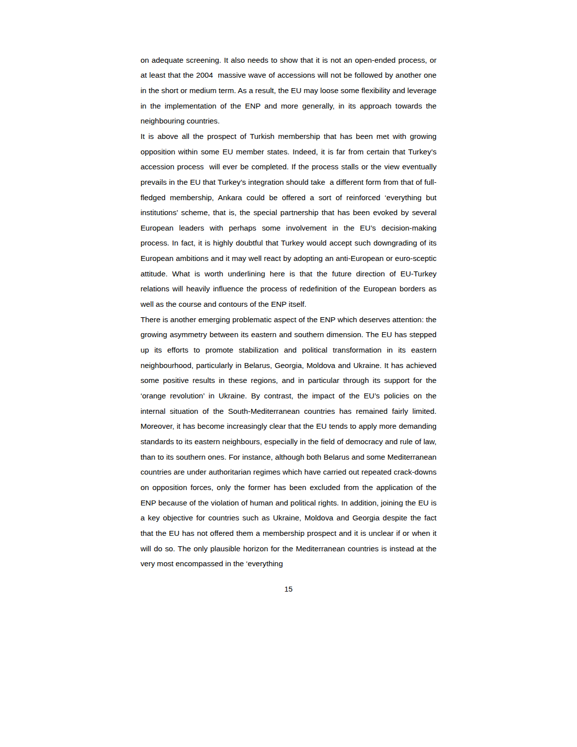on adequate screening. It also needs to show that it is not an open-ended process, or at least that the 2004 massive wave of accessions will not be followed by another one in the short or medium term. As a result, the EU may loose some flexibility and leverage in the implementation of the ENP and more generally, in its approach towards the neighbouring countries.
It is above all the prospect of Turkish membership that has been met with growing opposition within some EU member states. Indeed, it is far from certain that Turkey’s accession process will ever be completed. If the process stalls or the view eventually prevails in the EU that Turkey’s integration should take a different form from that of full-fledged membership, Ankara could be offered a sort of reinforced ‘everything but institutions’ scheme, that is, the special partnership that has been evoked by several European leaders with perhaps some involvement in the EU’s decision-making process. In fact, it is highly doubtful that Turkey would accept such downgrading of its European ambitions and it may well react by adopting an anti-European or euro-sceptic attitude. What is worth underlining here is that the future direction of EU-Turkey relations will heavily influence the process of redefinition of the European borders as well as the course and contours of the ENP itself.
There is another emerging problematic aspect of the ENP which deserves attention: the growing asymmetry between its eastern and southern dimension. The EU has stepped up its efforts to promote stabilization and political transformation in its eastern neighbourhood, particularly in Belarus, Georgia, Moldova and Ukraine. It has achieved some positive results in these regions, and in particular through its support for the ‘orange revolution’ in Ukraine. By contrast, the impact of the EU’s policies on the internal situation of the South-Mediterranean countries has remained fairly limited. Moreover, it has become increasingly clear that the EU tends to apply more demanding standards to its eastern neighbours, especially in the field of democracy and rule of law, than to its southern ones. For instance, although both Belarus and some Mediterranean countries are under authoritarian regimes which have carried out repeated crack-downs on opposition forces, only the former has been excluded from the application of the ENP because of the violation of human and political rights. In addition, joining the EU is a key objective for countries such as Ukraine, Moldova and Georgia despite the fact that the EU has not offered them a membership prospect and it is unclear if or when it will do so. The only plausible horizon for the Mediterranean countries is instead at the very most encompassed in the ‘everything
15